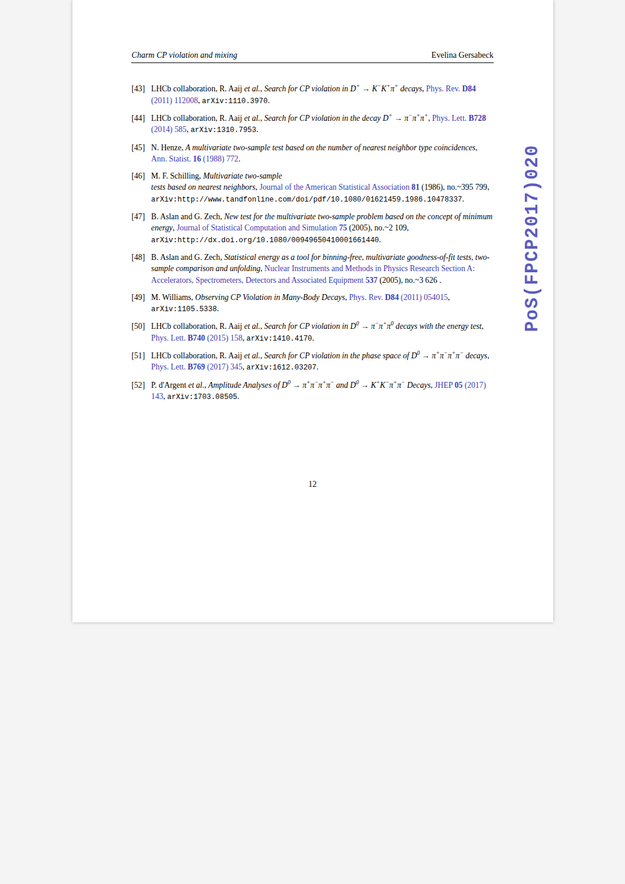Charm CP violation and mixing Evelina Gersabeck
PoS(FPCP2017)020
[43] LHCb collaboration, R. Aaij et al., Search for CP violation in D+ → K−K+π+ decays, Phys. Rev. D84 (2011) 112008, arXiv:1110.3970.
[44] LHCb collaboration, R. Aaij et al., Search for CP violation in the decay D+ → π−π+π+, Phys. Lett. B728 (2014) 585, arXiv:1310.7953.
[45] N. Henze, A multivariate two-sample test based on the number of nearest neighbor type coincidences, Ann. Statist. 16 (1988) 772.
[46] M. F. Schilling, Multivariate two-sample
tests based on nearest neighbors, Journal of the American Statistical Association 81 (1986), no.~395 799,
arXiv:http://www.tandfonline.com/doi/pdf/10.1080/01621459.1986.10478337.
[47] B. Aslan and G. Zech, New test for the multivariate two-sample problem based on the concept of minimum energy, Journal of Statistical Computation and Simulation 75 (2005), no.~2 109,
arXiv:http://dx.doi.org/10.1080/00949650410001661440.
[48] B. Aslan and G. Zech, Statistical energy as a tool for binning-free, multivariate goodness-of-fit tests, two-sample comparison and unfolding, Nuclear Instruments and Methods in Physics Research Section A: Accelerators, Spectrometers, Detectors and Associated Equipment 537 (2005), no.~3 626 .
[49] M. Williams, Observing CP Violation in Many-Body Decays, Phys. Rev. D84 (2011) 054015,
arXiv:1105.5338.
[50] LHCb collaboration, R. Aaij et al., Search for CP violation in D0 → π−π+π0 decays with the energy test, Phys. Lett. B740 (2015) 158, arXiv:1410.4170.
[51] LHCb collaboration, R. Aaij et al., Search for CP violation in the phase space of D0 → π+π−π+π− decays, Phys. Lett. B769 (2017) 345, arXiv:1612.03207.
[52] P. d'Argent et al., Amplitude Analyses of D0 → π+π−π+π− and D0 → K+K−π+π− Decays, JHEP 05 (2017) 143, arXiv:1703.08505.
12